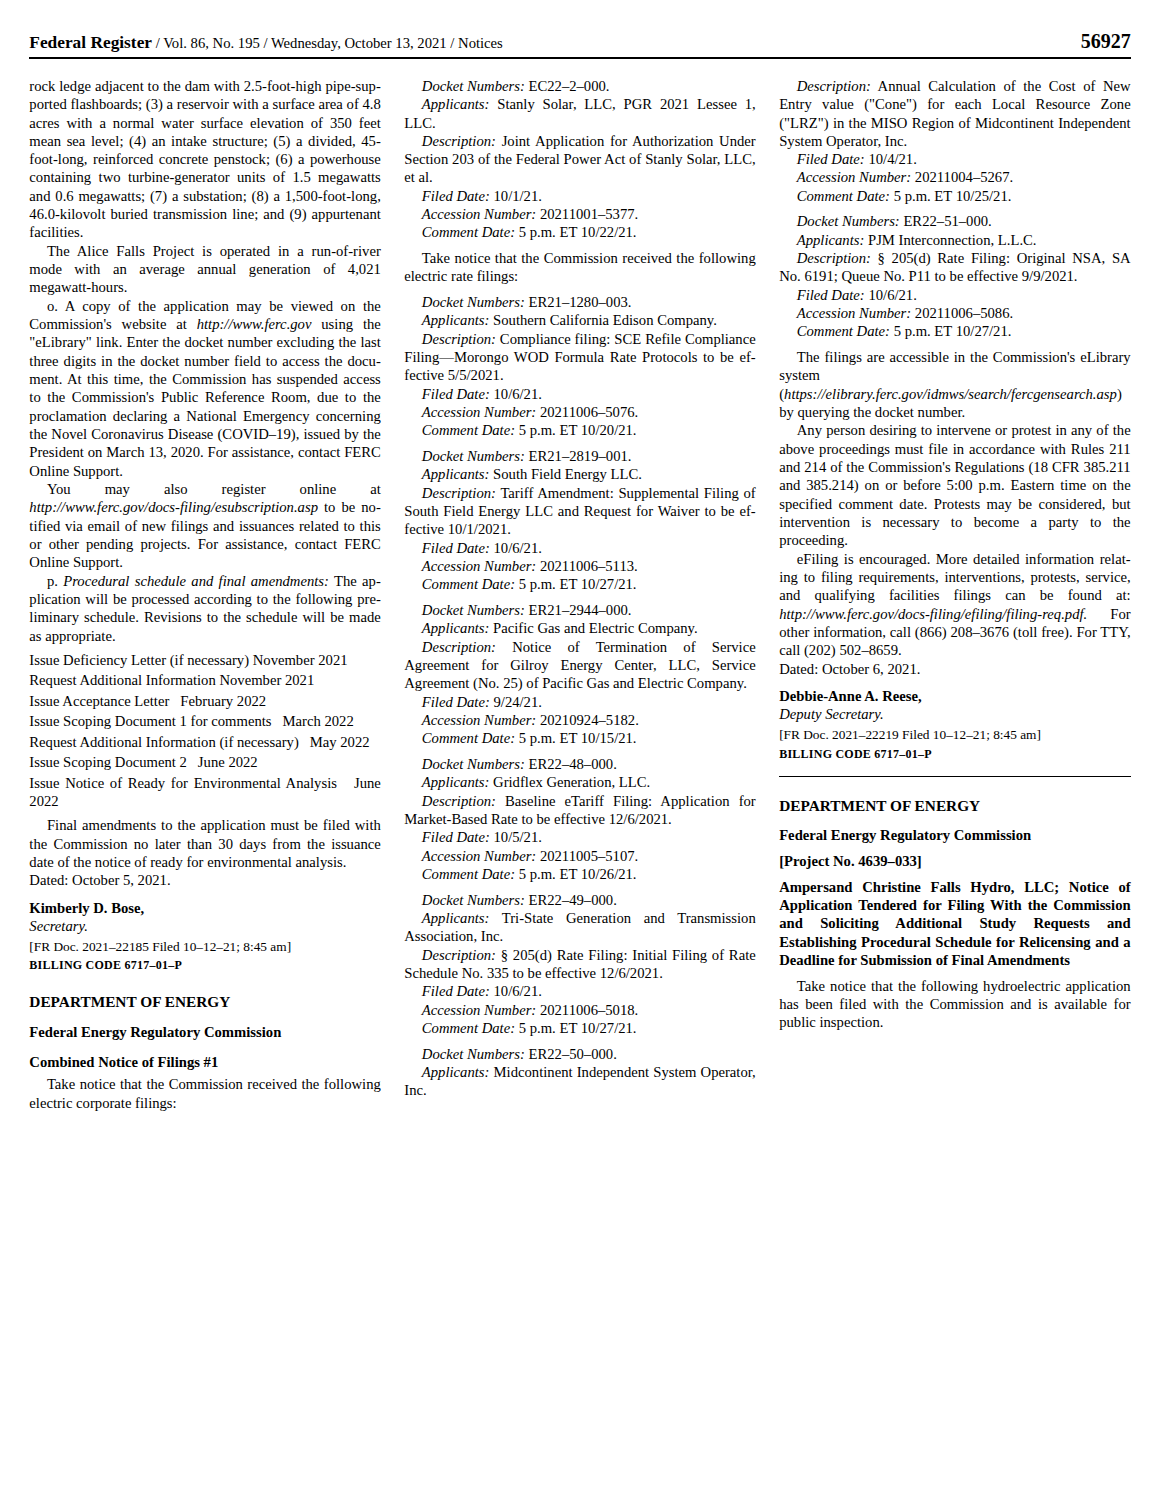Federal Register / Vol. 86, No. 195 / Wednesday, October 13, 2021 / Notices
56927
rock ledge adjacent to the dam with 2.5-foot-high pipe-supported flashboards; (3) a reservoir with a surface area of 4.8 acres with a normal water surface elevation of 350 feet mean sea level; (4) an intake structure; (5) a divided, 45-foot-long, reinforced concrete penstock; (6) a powerhouse containing two turbine-generator units of 1.5 megawatts and 0.6 megawatts; (7) a substation; (8) a 1,500-foot-long, 46.0-kilovolt buried transmission line; and (9) appurtenant facilities.
The Alice Falls Project is operated in a run-of-river mode with an average annual generation of 4,021 megawatt-hours.
o. A copy of the application may be viewed on the Commission's website at http://www.ferc.gov using the "eLibrary" link. Enter the docket number excluding the last three digits in the docket number field to access the document. At this time, the Commission has suspended access to the Commission's Public Reference Room, due to the proclamation declaring a National Emergency concerning the Novel Coronavirus Disease (COVID–19), issued by the President on March 13, 2020. For assistance, contact FERC Online Support.
You may also register online at http://www.ferc.gov/docs-filing/esubscription.asp to be notified via email of new filings and issuances related to this or other pending projects. For assistance, contact FERC Online Support.
p. Procedural schedule and final amendments: The application will be processed according to the following preliminary schedule. Revisions to the schedule will be made as appropriate.
Issue Deficiency Letter (if necessary) November 2021
Request Additional Information November 2021
Issue Acceptance Letter February 2022
Issue Scoping Document 1 for comments March 2022
Request Additional Information (if necessary) May 2022
Issue Scoping Document 2 June 2022
Issue Notice of Ready for Environmental Analysis June 2022
Final amendments to the application must be filed with the Commission no later than 30 days from the issuance date of the notice of ready for environmental analysis.
Dated: October 5, 2021.
Kimberly D. Bose,
Secretary.
[FR Doc. 2021–22185 Filed 10–12–21; 8:45 am]
BILLING CODE 6717–01–P
DEPARTMENT OF ENERGY
Federal Energy Regulatory Commission
Combined Notice of Filings #1
Take notice that the Commission received the following electric corporate filings:
Docket Numbers: EC22–2–000.
Applicants: Stanly Solar, LLC, PGR 2021 Lessee 1, LLC.
Description: Joint Application for Authorization Under Section 203 of the Federal Power Act of Stanly Solar, LLC, et al.
Filed Date: 10/1/21.
Accession Number: 20211001–5377.
Comment Date: 5 p.m. ET 10/22/21.
Take notice that the Commission received the following electric rate filings:
Docket Numbers: ER21–1280–003.
Applicants: Southern California Edison Company.
Description: Compliance filing: SCE Refile Compliance Filing—Morongo WOD Formula Rate Protocols to be effective 5/5/2021.
Filed Date: 10/6/21.
Accession Number: 20211006–5076.
Comment Date: 5 p.m. ET 10/20/21.
Docket Numbers: ER21–2819–001.
Applicants: South Field Energy LLC.
Description: Tariff Amendment: Supplemental Filing of South Field Energy LLC and Request for Waiver to be effective 10/1/2021.
Filed Date: 10/6/21.
Accession Number: 20211006–5113.
Comment Date: 5 p.m. ET 10/27/21.
Docket Numbers: ER21–2944–000.
Applicants: Pacific Gas and Electric Company.
Description: Notice of Termination of Service Agreement for Gilroy Energy Center, LLC, Service Agreement (No. 25) of Pacific Gas and Electric Company.
Filed Date: 9/24/21.
Accession Number: 20210924–5182.
Comment Date: 5 p.m. ET 10/15/21.
Docket Numbers: ER22–48–000.
Applicants: Gridflex Generation, LLC.
Description: Baseline eTariff Filing: Application for Market-Based Rate to be effective 12/6/2021.
Filed Date: 10/5/21.
Accession Number: 20211005–5107.
Comment Date: 5 p.m. ET 10/26/21.
Docket Numbers: ER22–49–000.
Applicants: Tri-State Generation and Transmission Association, Inc.
Description: § 205(d) Rate Filing: Initial Filing of Rate Schedule No. 335 to be effective 12/6/2021.
Filed Date: 10/6/21.
Accession Number: 20211006–5018.
Comment Date: 5 p.m. ET 10/27/21.
Docket Numbers: ER22–50–000.
Applicants: Midcontinent Independent System Operator, Inc.
Description: Annual Calculation of the Cost of New Entry value ("Cone") for each Local Resource Zone ("LRZ") in the MISO Region of Midcontinent Independent System Operator, Inc.
Filed Date: 10/4/21.
Accession Number: 20211004–5267.
Comment Date: 5 p.m. ET 10/25/21.
Docket Numbers: ER22–51–000.
Applicants: PJM Interconnection, L.L.C.
Description: § 205(d) Rate Filing: Original NSA, SA No. 6191; Queue No. P11 to be effective 9/9/2021.
Filed Date: 10/6/21.
Accession Number: 20211006–5086.
Comment Date: 5 p.m. ET 10/27/21.
The filings are accessible in the Commission's eLibrary system (https://elibrary.ferc.gov/idmws/search/fercgensearch.asp) by querying the docket number.
Any person desiring to intervene or protest in any of the above proceedings must file in accordance with Rules 211 and 214 of the Commission's Regulations (18 CFR 385.211 and 385.214) on or before 5:00 p.m. Eastern time on the specified comment date. Protests may be considered, but intervention is necessary to become a party to the proceeding.
eFiling is encouraged. More detailed information relating to filing requirements, interventions, protests, service, and qualifying facilities filings can be found at: http://www.ferc.gov/docs-filing/efiling/filing-req.pdf. For other information, call (866) 208–3676 (toll free). For TTY, call (202) 502–8659.
Dated: October 6, 2021.
Debbie-Anne A. Reese,
Deputy Secretary.
[FR Doc. 2021–22219 Filed 10–12–21; 8:45 am]
BILLING CODE 6717–01–P
DEPARTMENT OF ENERGY
Federal Energy Regulatory Commission
[Project No. 4639–033]
Ampersand Christine Falls Hydro, LLC; Notice of Application Tendered for Filing With the Commission and Soliciting Additional Study Requests and Establishing Procedural Schedule for Relicensing and a Deadline for Submission of Final Amendments
Take notice that the following hydroelectric application has been filed with the Commission and is available for public inspection.